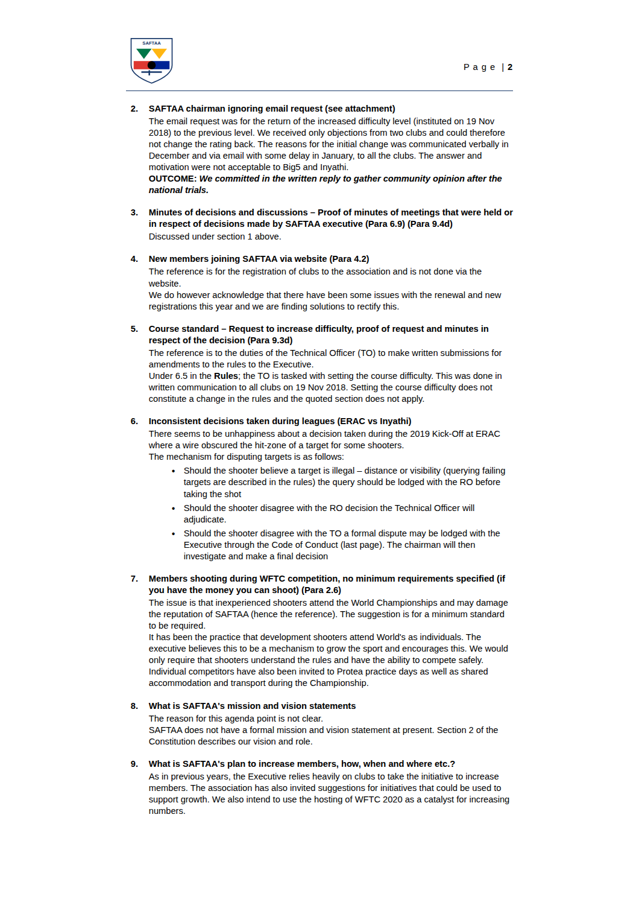SAFTAA
P a g e | 2
SAFTAA chairman ignoring email request (see attachment)
The email request was for the return of the increased difficulty level (instituted on 19 Nov 2018) to the previous level. We received only objections from two clubs and could therefore not change the rating back. The reasons for the initial change was communicated verbally in December and via email with some delay in January, to all the clubs. The answer and motivation were not acceptable to Big5 and Inyathi.
OUTCOME: We committed in the written reply to gather community opinion after the national trials.
Minutes of decisions and discussions – Proof of minutes of meetings that were held or in respect of decisions made by SAFTAA executive (Para 6.9) (Para 9.4d)
Discussed under section 1 above.
New members joining SAFTAA via website (Para 4.2)
The reference is for the registration of clubs to the association and is not done via the website.
We do however acknowledge that there have been some issues with the renewal and new registrations this year and we are finding solutions to rectify this.
Course standard – Request to increase difficulty, proof of request and minutes in respect of the decision (Para 9.3d)
The reference is to the duties of the Technical Officer (TO) to make written submissions for amendments to the rules to the Executive.
Under 6.5 in the Rules; the TO is tasked with setting the course difficulty. This was done in written communication to all clubs on 19 Nov 2018. Setting the course difficulty does not constitute a change in the rules and the quoted section does not apply.
Inconsistent decisions taken during leagues (ERAC vs Inyathi)
There seems to be unhappiness about a decision taken during the 2019 Kick-Off at ERAC where a wire obscured the hit-zone of a target for some shooters.
The mechanism for disputing targets is as follows:
Should the shooter believe a target is illegal – distance or visibility (querying failing targets are described in the rules) the query should be lodged with the RO before taking the shot
Should the shooter disagree with the RO decision the Technical Officer will adjudicate.
Should the shooter disagree with the TO a formal dispute may be lodged with the Executive through the Code of Conduct (last page). The chairman will then investigate and make a final decision
Members shooting during WFTC competition, no minimum requirements specified (if you have the money you can shoot) (Para 2.6)
The issue is that inexperienced shooters attend the World Championships and may damage the reputation of SAFTAA (hence the reference). The suggestion is for a minimum standard to be required.
It has been the practice that development shooters attend World's as individuals. The executive believes this to be a mechanism to grow the sport and encourages this. We would only require that shooters understand the rules and have the ability to compete safely. Individual competitors have also been invited to Protea practice days as well as shared accommodation and transport during the Championship.
What is SAFTAA's mission and vision statements
The reason for this agenda point is not clear.
SAFTAA does not have a formal mission and vision statement at present. Section 2 of the Constitution describes our vision and role.
What is SAFTAA's plan to increase members, how, when and where etc.?
As in previous years, the Executive relies heavily on clubs to take the initiative to increase members. The association has also invited suggestions for initiatives that could be used to support growth. We also intend to use the hosting of WFTC 2020 as a catalyst for increasing numbers.